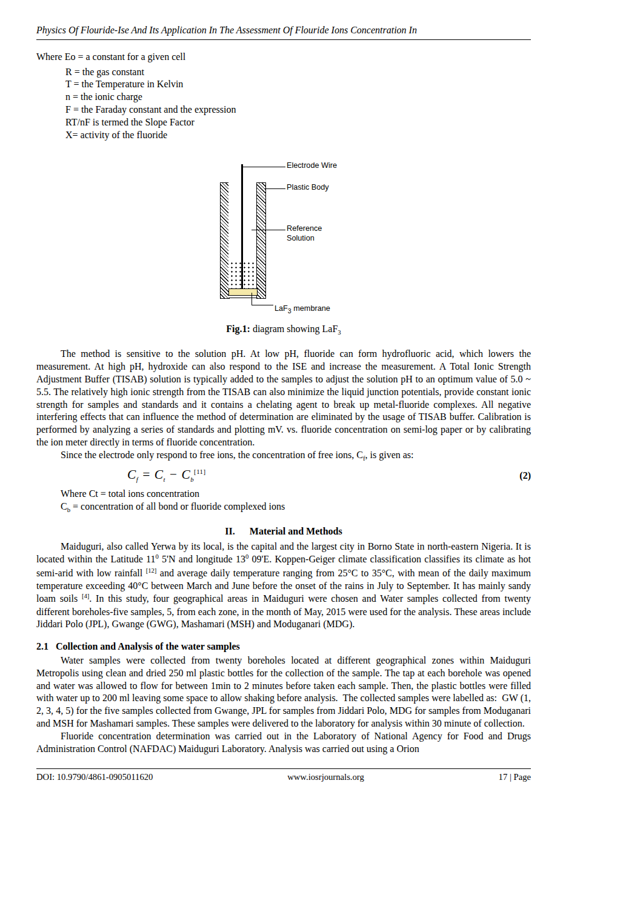Physics Of Flouride-Ise And Its Application In The Assessment Of Flouride Ions Concentration In
Where Eo = a constant for a given cell
R = the gas constant
T = the Temperature in Kelvin
n = the ionic charge
F = the Faraday constant and the expression
RT/nF is termed the Slope Factor
X= activity of the fluoride
Electrode Wire
Plastic Body
Reference
Solution
LaF3 membrane
Fig.1: diagram showing LaF3
The method is sensitive to the solution pH. At low pH, fluoride can form hydrofluoric acid, which lowers the measurement. At high pH, hydroxide can also respond to the ISE and increase the measurement. A Total Ionic Strength Adjustment Buffer (TISAB) solution is typically added to the samples to adjust the solution pH to an optimum value of 5.0 ~ 5.5. The relatively high ionic strength from the TISAB can also minimize the liquid junction potentials, provide constant ionic strength for samples and standards and it contains a chelating agent to break up metal-fluoride complexes. All negative interfering effects that can influence the method of determination are eliminated by the usage of TISAB buffer. Calibration is performed by analyzing a series of standards and plotting mV. vs. fluoride concentration on semi-log paper or by calibrating the ion meter directly in terms of fluoride concentration.
Since the electrode only respond to free ions, the concentration of free ions, Cf, is given as:
Cf = Ct − Cb[11] (2)
Where Ct = total ions concentration
Cb = concentration of all bond or fluoride complexed ions
II. Material and Methods
Maiduguri, also called Yerwa by its local, is the capital and the largest city in Borno State in north-eastern Nigeria. It is located within the Latitude 110 5'N and longitude 130 09'E. Koppen-Geiger climate classification classifies its climate as hot semi-arid with low rainfall [12] and average daily temperature ranging from 25°C to 35°C, with mean of the daily maximum temperature exceeding 40°C between March and June before the onset of the rains in July to September. It has mainly sandy loam soils [4]. In this study, four geographical areas in Maiduguri were chosen and Water samples collected from twenty different boreholes-five samples, 5, from each zone, in the month of May, 2015 were used for the analysis. These areas include Jiddari Polo (JPL), Gwange (GWG), Mashamari (MSH) and Moduganari (MDG).
2.1 Collection and Analysis of the water samples
Water samples were collected from twenty boreholes located at different geographical zones within Maiduguri Metropolis using clean and dried 250 ml plastic bottles for the collection of the sample. The tap at each borehole was opened and water was allowed to flow for between 1min to 2 minutes before taken each sample. Then, the plastic bottles were filled with water up to 200 ml leaving some space to allow shaking before analysis. The collected samples were labelled as: GW (1, 2, 3, 4, 5) for the five samples collected from Gwange, JPL for samples from Jiddari Polo, MDG for samples from Moduganari and MSH for Mashamari samples. These samples were delivered to the laboratory for analysis within 30 minute of collection.
Fluoride concentration determination was carried out in the Laboratory of National Agency for Food and Drugs Administration Control (NAFDAC) Maiduguri Laboratory. Analysis was carried out using a Orion
DOI: 10.9790/4861-0905011620 www.iosrjournals.org 17 | Page